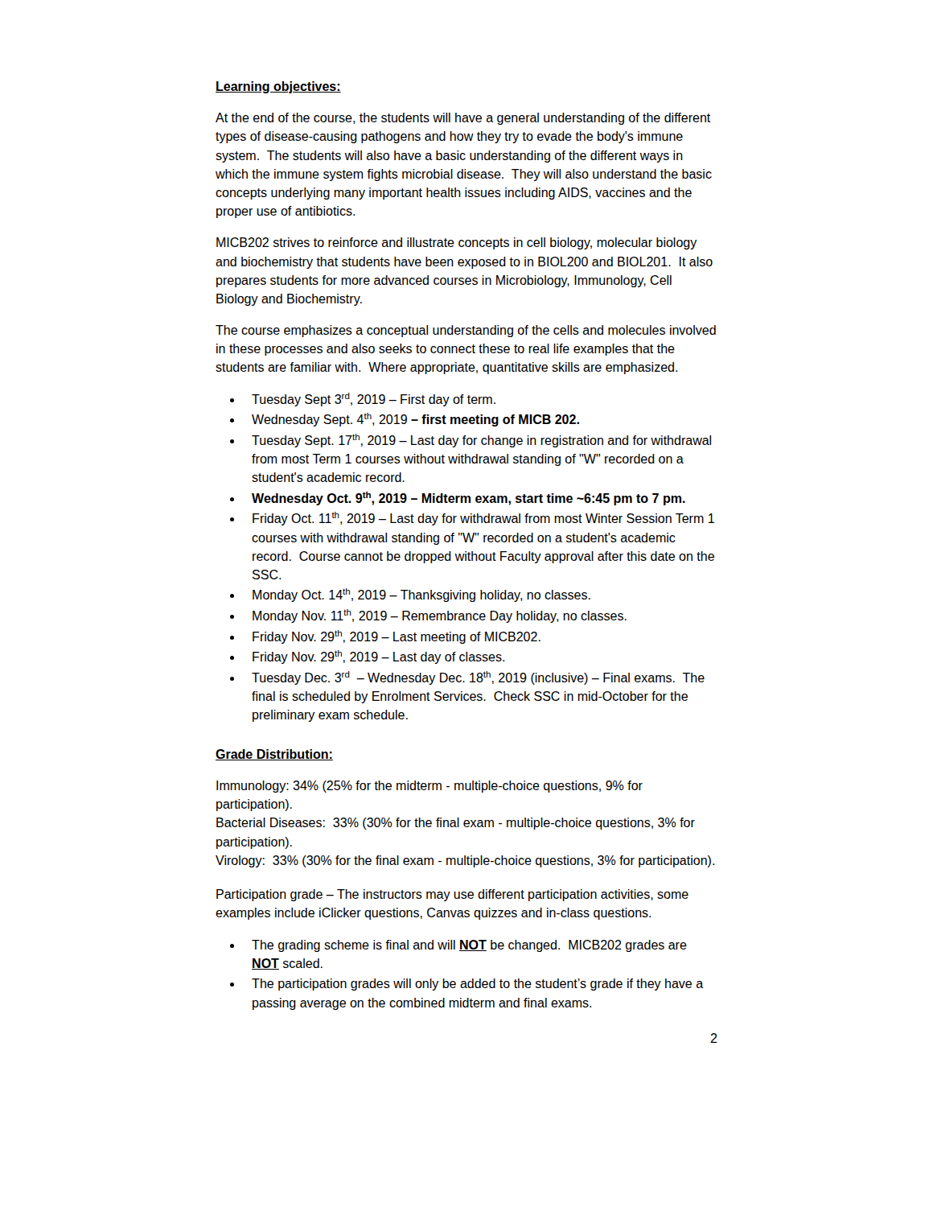Learning objectives:
At the end of the course, the students will have a general understanding of the different types of disease-causing pathogens and how they try to evade the body's immune system. The students will also have a basic understanding of the different ways in which the immune system fights microbial disease. They will also understand the basic concepts underlying many important health issues including AIDS, vaccines and the proper use of antibiotics.
MICB202 strives to reinforce and illustrate concepts in cell biology, molecular biology and biochemistry that students have been exposed to in BIOL200 and BIOL201. It also prepares students for more advanced courses in Microbiology, Immunology, Cell Biology and Biochemistry.
The course emphasizes a conceptual understanding of the cells and molecules involved in these processes and also seeks to connect these to real life examples that the students are familiar with. Where appropriate, quantitative skills are emphasized.
Tuesday Sept 3rd, 2019 – First day of term.
Wednesday Sept. 4th, 2019 – first meeting of MICB 202.
Tuesday Sept. 17th, 2019 – Last day for change in registration and for withdrawal from most Term 1 courses without withdrawal standing of "W" recorded on a student's academic record.
Wednesday Oct. 9th, 2019 – Midterm exam, start time ~6:45 pm to 7 pm.
Friday Oct. 11th, 2019 – Last day for withdrawal from most Winter Session Term 1 courses with withdrawal standing of "W" recorded on a student's academic record. Course cannot be dropped without Faculty approval after this date on the SSC.
Monday Oct. 14th, 2019 – Thanksgiving holiday, no classes.
Monday Nov. 11th, 2019 – Remembrance Day holiday, no classes.
Friday Nov. 29th, 2019 – Last meeting of MICB202.
Friday Nov. 29th, 2019 – Last day of classes.
Tuesday Dec. 3rd – Wednesday Dec. 18th, 2019 (inclusive) – Final exams. The final is scheduled by Enrolment Services. Check SSC in mid-October for the preliminary exam schedule.
Grade Distribution:
Immunology: 34% (25% for the midterm - multiple-choice questions, 9% for participation).
Bacterial Diseases: 33% (30% for the final exam - multiple-choice questions, 3% for participation).
Virology: 33% (30% for the final exam - multiple-choice questions, 3% for participation).
Participation grade – The instructors may use different participation activities, some examples include iClicker questions, Canvas quizzes and in-class questions.
The grading scheme is final and will NOT be changed. MICB202 grades are NOT scaled.
The participation grades will only be added to the student’s grade if they have a passing average on the combined midterm and final exams.
2